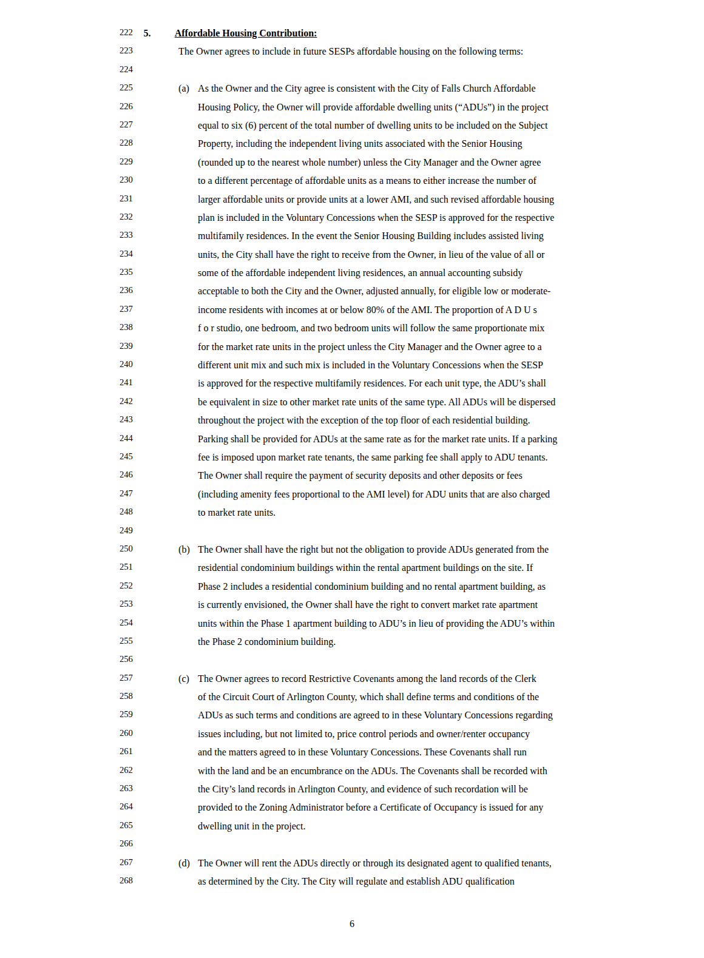222
5. Affordable Housing Contribution:
223
The Owner agrees to include in future SESPs affordable housing on the following terms:
224
225
(a) As the Owner and the City agree is consistent with the City of Falls Church Affordable
226
Housing Policy, the Owner will provide affordable dwelling units (“ADUs”) in the project
227
equal to six (6) percent of the total number of dwelling units to be included on the Subject
228
Property, including the independent living units associated with the Senior Housing
229
(rounded up to the nearest whole number) unless the City Manager and the Owner agree
230
to a different percentage of affordable units as a means to either increase the number of
231
larger affordable units or provide units at a lower AMI, and such revised affordable housing
232
plan is included in the Voluntary Concessions when the SESP is approved for the respective
233
multifamily residences. In the event the Senior Housing Building includes assisted living
234
units, the City shall have the right to receive from the Owner, in lieu of the value of all or
235
some of the affordable independent living residences, an annual accounting subsidy
236
acceptable to both the City and the Owner, adjusted annually, for eligible low or moderate-
237
income residents with incomes at or below 80% of the AMI. The proportion of A D U s
238
f o r studio, one bedroom, and two bedroom units will follow the same proportionate mix
239
for the market rate units in the project unless the City Manager and the Owner agree to a
240
different unit mix and such mix is included in the Voluntary Concessions when the SESP
241
is approved for the respective multifamily residences. For each unit type, the ADU’s shall
242
be equivalent in size to other market rate units of the same type. All ADUs will be dispersed
243
throughout the project with the exception of the top floor of each residential building.
244
Parking shall be provided for ADUs at the same rate as for the market rate units. If a parking
245
fee is imposed upon market rate tenants, the same parking fee shall apply to ADU tenants.
246
The Owner shall require the payment of security deposits and other deposits or fees
247
(including amenity fees proportional to the AMI level) for ADU units that are also charged
248
to market rate units.
249
250
(b) The Owner shall have the right but not the obligation to provide ADUs generated from the
251
residential condominium buildings within the rental apartment buildings on the site. If
252
Phase 2 includes a residential condominium building and no rental apartment building, as
253
is currently envisioned, the Owner shall have the right to convert market rate apartment
254
units within the Phase 1 apartment building to ADU’s in lieu of providing the ADU’s within
255
the Phase 2 condominium building.
256
257
(c) The Owner agrees to record Restrictive Covenants among the land records of the Clerk
258
of the Circuit Court of Arlington County, which shall define terms and conditions of the
259
ADUs as such terms and conditions are agreed to in these Voluntary Concessions regarding
260
issues including, but not limited to, price control periods and owner/renter occupancy
261
and the matters agreed to in these Voluntary Concessions. These Covenants shall run
262
with the land and be an encumbrance on the ADUs. The Covenants shall be recorded with
263
the City’s land records in Arlington County, and evidence of such recordation will be
264
provided to the Zoning Administrator before a Certificate of Occupancy is issued for any
265
dwelling unit in the project.
266
267
(d) The Owner will rent the ADUs directly or through its designated agent to qualified tenants,
268
as determined by the City. The City will regulate and establish ADU qualification
6